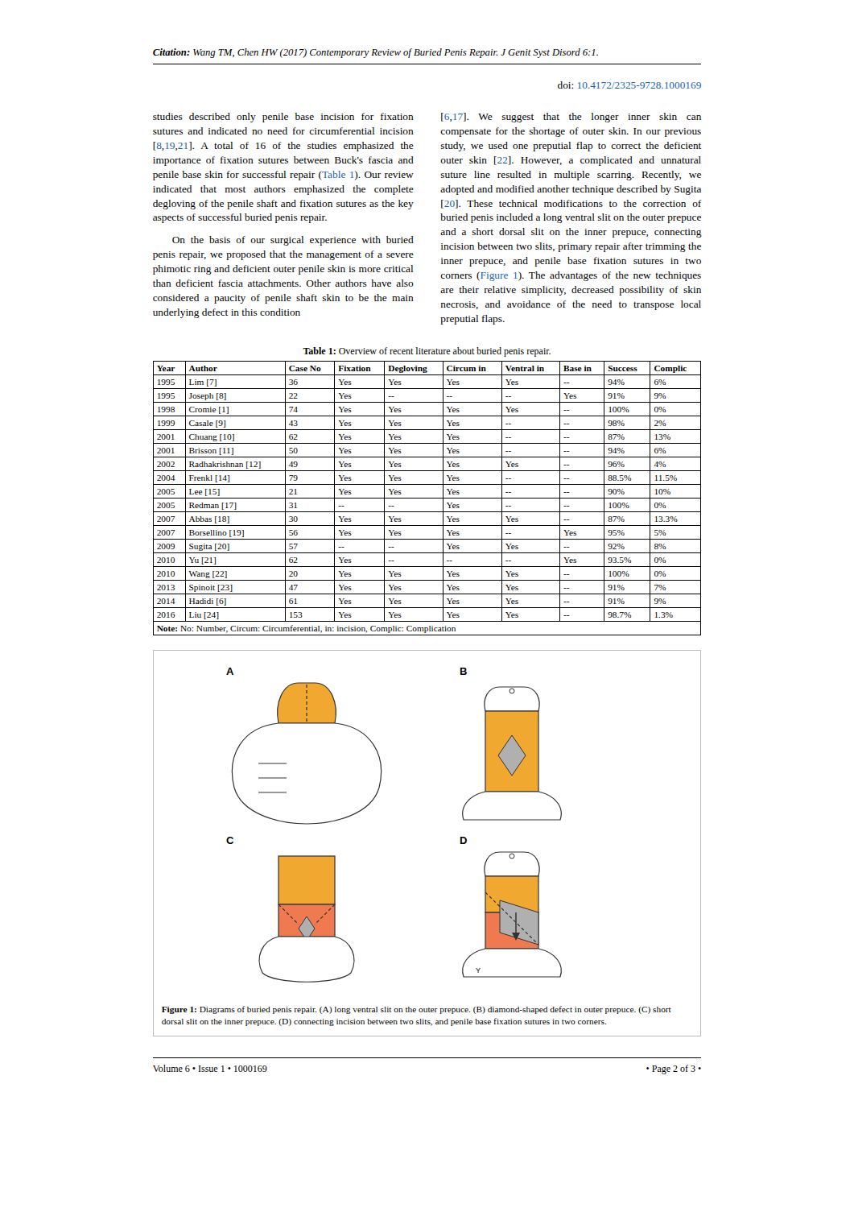Citation: Wang TM, Chen HW (2017) Contemporary Review of Buried Penis Repair. J Genit Syst Disord 6:1.
doi: 10.4172/2325-9728.1000169
studies described only penile base incision for fixation sutures and indicated no need for circumferential incision [8,19,21]. A total of 16 of the studies emphasized the importance of fixation sutures between Buck's fascia and penile base skin for successful repair (Table 1). Our review indicated that most authors emphasized the complete degloving of the penile shaft and fixation sutures as the key aspects of successful buried penis repair.
On the basis of our surgical experience with buried penis repair, we proposed that the management of a severe phimotic ring and deficient outer penile skin is more critical than deficient fascia attachments. Other authors have also considered a paucity of penile shaft skin to be the main underlying defect in this condition
[6,17]. We suggest that the longer inner skin can compensate for the shortage of outer skin. In our previous study, we used one preputial flap to correct the deficient outer skin [22]. However, a complicated and unnatural suture line resulted in multiple scarring. Recently, we adopted and modified another technique described by Sugita [20]. These technical modifications to the correction of buried penis included a long ventral slit on the outer prepuce and a short dorsal slit on the inner prepuce, connecting incision between two slits, primary repair after trimming the inner prepuce, and penile base fixation sutures in two corners (Figure 1). The advantages of the new techniques are their relative simplicity, decreased possibility of skin necrosis, and avoidance of the need to transpose local preputial flaps.
Table 1: Overview of recent literature about buried penis repair.
| Year | Author | Case No | Fixation | Degloving | Circum in | Ventral in | Base in | Success | Complic |
| --- | --- | --- | --- | --- | --- | --- | --- | --- | --- |
| 1995 | Lim [7] | 36 | Yes | Yes | Yes | Yes | -- | 94% | 6% |
| 1995 | Joseph [8] | 22 | Yes | -- | -- | -- | Yes | 91% | 9% |
| 1998 | Cromie [1] | 74 | Yes | Yes | Yes | Yes | -- | 100% | 0% |
| 1999 | Casale [9] | 43 | Yes | Yes | Yes | -- | -- | 98% | 2% |
| 2001 | Chuang [10] | 62 | Yes | Yes | Yes | -- | -- | 87% | 13% |
| 2001 | Brisson [11] | 50 | Yes | Yes | Yes | -- | -- | 94% | 6% |
| 2002 | Radhakrishnan [12] | 49 | Yes | Yes | Yes | Yes | -- | 96% | 4% |
| 2004 | Frenkl [14] | 79 | Yes | Yes | Yes | -- | -- | 88.5% | 11.5% |
| 2005 | Lee [15] | 21 | Yes | Yes | Yes | -- | -- | 90% | 10% |
| 2005 | Redman [17] | 31 | -- | -- | Yes | -- | -- | 100% | 0% |
| 2007 | Abbas [18] | 30 | Yes | Yes | Yes | Yes | -- | 87% | 13.3% |
| 2007 | Borsellino [19] | 56 | Yes | Yes | Yes | -- | Yes | 95% | 5% |
| 2009 | Sugita [20] | 57 | -- | -- | Yes | Yes | -- | 92% | 8% |
| 2010 | Yu [21] | 62 | Yes | -- | -- | -- | Yes | 93.5% | 0% |
| 2010 | Wang [22] | 20 | Yes | Yes | Yes | Yes | -- | 100% | 0% |
| 2013 | Spinoit [23] | 47 | Yes | Yes | Yes | Yes | -- | 91% | 7% |
| 2014 | Hadidi [6] | 61 | Yes | Yes | Yes | Yes | -- | 91% | 9% |
| 2016 | Liu [24] | 153 | Yes | Yes | Yes | Yes | -- | 98.7% | 1.3% |
| Note: No: Number, Circum: Circumferential, in: incision, Complic: Complication |
A B C D Y
Figure 1: Diagrams of buried penis repair. (A) long ventral slit on the outer prepuce. (B) diamond-shaped defect in outer prepuce. (C) short dorsal slit on the inner prepuce. (D) connecting incision between two slits, and penile base fixation sutures in two corners.
Volume 6 • Issue 1 • 1000169
• Page 2 of 3 •